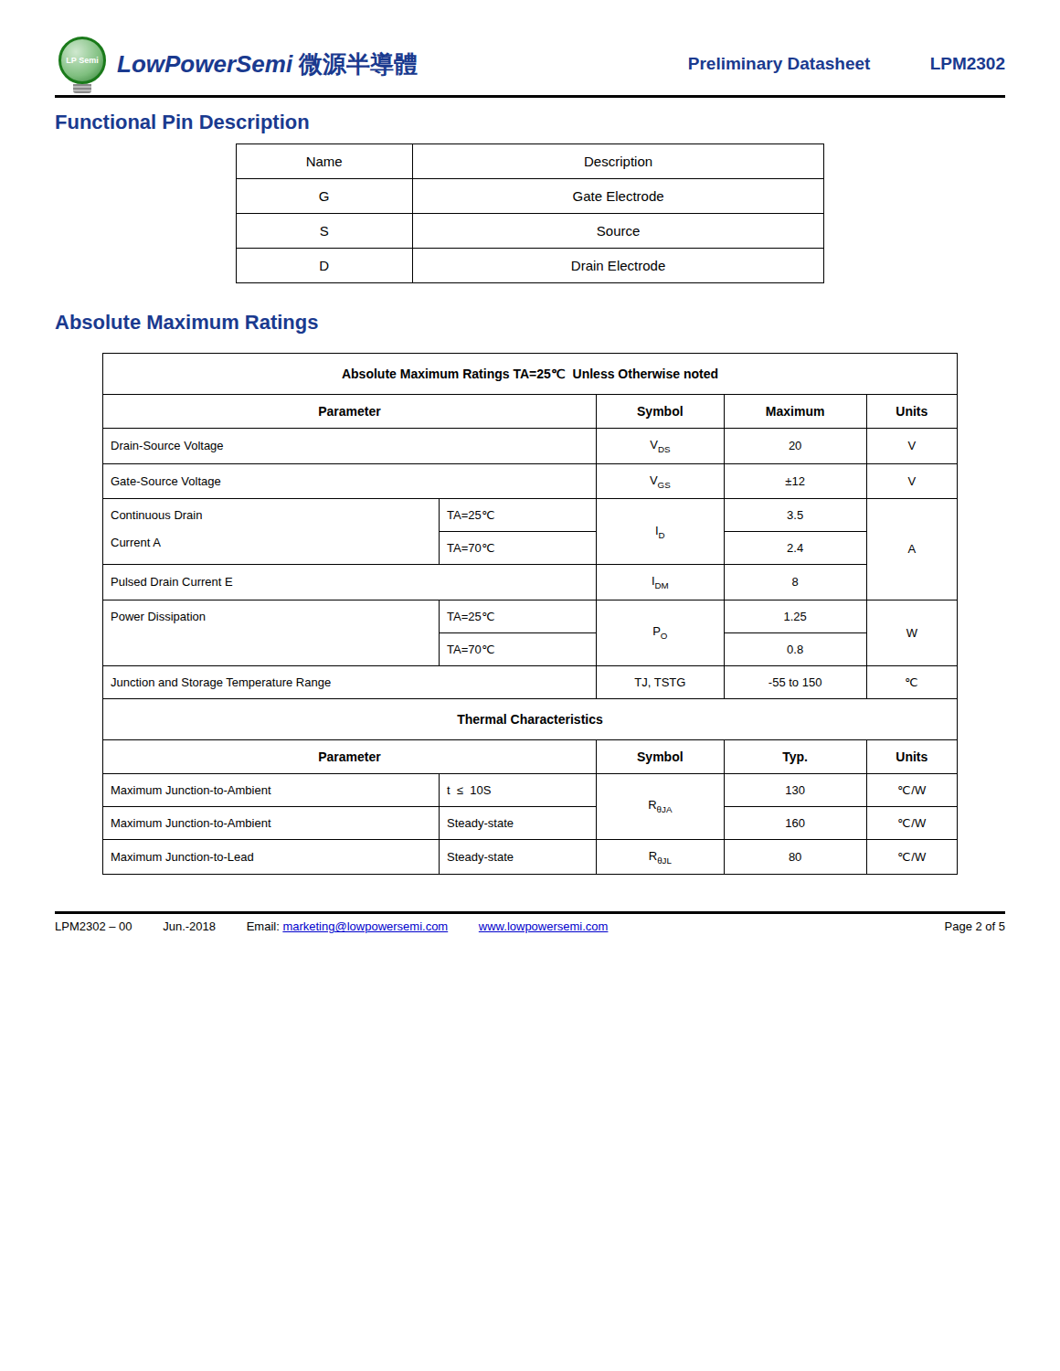LP Semi
LowPowerSemi 微源半導體
Preliminary Datasheet LPM2302
Functional Pin Description
| Name | Description |
| G | Gate Electrode |
| S | Source |
| D | Drain Electrode |
Absolute Maximum Ratings
| Absolute Maximum Ratings TA=25℃ Unless Otherwise noted |
| Parameter | Symbol | Maximum | Units |
| Drain-Source Voltage | V DS | 20 | V |
| Gate-Source Voltage | V GS | ±12 | V |
| Continuous Drain Current A | TA=25℃ | I D | 3.5 | A |
| TA=70℃ | 2.4 |
| Pulsed Drain Current E | I DM | 8 |
| Power Dissipation | TA=25℃ | P O | 1.25 | W |
| TA=70℃ | 0.8 |
| Junction and Storage Temperature Range | TJ, TSTG | -55 to 150 | ℃ |
| Thermal Characteristics |
| Parameter | Symbol | Typ. | Units |
| Maximum Junction-to-Ambient | t ≤ 10S | R θJA | 130 | ℃/W |
| Maximum Junction-to-Ambient | Steady-state | 160 | ℃/W |
| Maximum Junction-to-Lead | Steady-state | R θJL | 80 | ℃/W |
LPM2302 – 00 Jun.-2018 Email: marketing@lowpowersemi.com www.lowpowersemi.com
Page 2 of 5